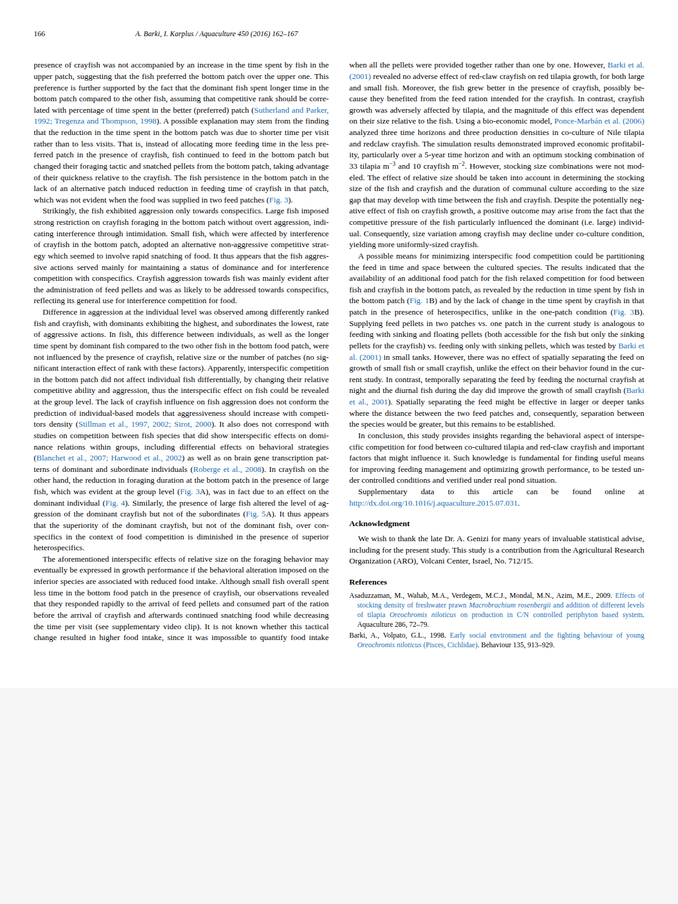166 A. Barki, I. Karplus / Aquaculture 450 (2016) 162–167
presence of crayfish was not accompanied by an increase in the time spent by fish in the upper patch, suggesting that the fish preferred the bottom patch over the upper one. This preference is further supported by the fact that the dominant fish spent longer time in the bottom patch compared to the other fish, assuming that competitive rank should be correlated with percentage of time spent in the better (preferred) patch (Sutherland and Parker, 1992; Tregenza and Thompson, 1998). A possible explanation may stem from the finding that the reduction in the time spent in the bottom patch was due to shorter time per visit rather than to less visits. That is, instead of allocating more feeding time in the less preferred patch in the presence of crayfish, fish continued to feed in the bottom patch but changed their foraging tactic and snatched pellets from the bottom patch, taking advantage of their quickness relative to the crayfish. The fish persistence in the bottom patch in the lack of an alternative patch induced reduction in feeding time of crayfish in that patch, which was not evident when the food was supplied in two feed patches (Fig. 3).
Strikingly, the fish exhibited aggression only towards conspecifics. Large fish imposed strong restriction on crayfish foraging in the bottom patch without overt aggression, indicating interference through intimidation. Small fish, which were affected by interference of crayfish in the bottom patch, adopted an alternative non-aggressive competitive strategy which seemed to involve rapid snatching of food. It thus appears that the fish aggressive actions served mainly for maintaining a status of dominance and for interference competition with conspecifics. Crayfish aggression towards fish was mainly evident after the administration of feed pellets and was as likely to be addressed towards conspecifics, reflecting its general use for interference competition for food.
Difference in aggression at the individual level was observed among differently ranked fish and crayfish, with dominants exhibiting the highest, and subordinates the lowest, rate of aggressive actions. In fish, this difference between individuals, as well as the longer time spent by dominant fish compared to the two other fish in the bottom food patch, were not influenced by the presence of crayfish, relative size or the number of patches (no significant interaction effect of rank with these factors). Apparently, interspecific competition in the bottom patch did not affect individual fish differentially, by changing their relative competitive ability and aggression, thus the interspecific effect on fish could be revealed at the group level. The lack of crayfish influence on fish aggression does not conform the prediction of individual-based models that aggressiveness should increase with competitors density (Stillman et al., 1997, 2002; Sirot, 2000). It also does not correspond with studies on competition between fish species that did show interspecific effects on dominance relations within groups, including differential effects on behavioral strategies (Blanchet et al., 2007; Harwood et al., 2002) as well as on brain gene transcription patterns of dominant and subordinate individuals (Roberge et al., 2008). In crayfish on the other hand, the reduction in foraging duration at the bottom patch in the presence of large fish, which was evident at the group level (Fig. 3 A), was in fact due to an effect on the dominant individual (Fig. 4). Similarly, the presence of large fish altered the level of aggression of the dominant crayfish but not of the subordinates (Fig. 5 A). It thus appears that the superiority of the dominant crayfish, but not of the dominant fish, over conspecifics in the context of food competition is diminished in the presence of superior heterospecifics.
The aforementioned interspecific effects of relative size on the foraging behavior may eventually be expressed in growth performance if the behavioral alteration imposed on the inferior species are associated with reduced food intake. Although small fish overall spent less time in the bottom food patch in the presence of crayfish, our observations revealed that they responded rapidly to the arrival of feed pellets and consumed part of the ration before the arrival of crayfish and afterwards continued snatching food while decreasing the time per visit (see supplementary video clip). It is not known whether this tactical change resulted in higher food intake, since it was impossible to quantify food intake when all the pellets were provided together rather than one by one. However, Barki et al. (2001) revealed no adverse effect of red-claw crayfish on red tilapia growth, for both large and small fish. Moreover, the fish grew better in the presence of crayfish, possibly because they benefited from the feed ration intended for the crayfish. In contrast, crayfish growth was adversely affected by tilapia, and the magnitude of this effect was dependent on their size relative to the fish. Using a bio-economic model, Ponce-Marbán et al. (2006) analyzed three time horizons and three production densities in co-culture of Nile tilapia and redclaw crayfish. The simulation results demonstrated improved economic profitability, particularly over a 5-year time horizon and with an optimum stocking combination of 33 tilapia m−3 and 10 crayfish m−2. However, stocking size combinations were not modeled. The effect of relative size should be taken into account in determining the stocking size of the fish and crayfish and the duration of communal culture according to the size gap that may develop with time between the fish and crayfish. Despite the potentially negative effect of fish on crayfish growth, a positive outcome may arise from the fact that the competitive pressure of the fish particularly influenced the dominant (i.e. large) individual. Consequently, size variation among crayfish may decline under co-culture condition, yielding more uniformly-sized crayfish.
A possible means for minimizing interspecific food competition could be partitioning the feed in time and space between the cultured species. The results indicated that the availability of an additional food patch for the fish relaxed competition for food between fish and crayfish in the bottom patch, as revealed by the reduction in time spent by fish in the bottom patch (Fig. 1 B) and by the lack of change in the time spent by crayfish in that patch in the presence of heterospecifics, unlike in the one-patch condition (Fig. 3 B). Supplying feed pellets in two patches vs. one patch in the current study is analogous to feeding with sinking and floating pellets (both accessible for the fish but only the sinking pellets for the crayfish) vs. feeding only with sinking pellets, which was tested by Barki et al. (2001) in small tanks. However, there was no effect of spatially separating the feed on growth of small fish or small crayfish, unlike the effect on their behavior found in the current study. In contrast, temporally separating the feed by feeding the nocturnal crayfish at night and the diurnal fish during the day did improve the growth of small crayfish (Barki et al., 2001). Spatially separating the feed might be effective in larger or deeper tanks where the distance between the two feed patches and, consequently, separation between the species would be greater, but this remains to be established.
In conclusion, this study provides insights regarding the behavioral aspect of interspecific competition for food between co-cultured tilapia and red-claw crayfish and important factors that might influence it. Such knowledge is fundamental for finding useful means for improving feeding management and optimizing growth performance, to be tested under controlled conditions and verified under real pond situation.
Supplementary data to this article can be found online at http://dx.doi.org/10.1016/j.aquaculture.2015.07.031.
Acknowledgment
We wish to thank the late Dr. A. Genizi for many years of invaluable statistical advise, including for the present study. This study is a contribution from the Agricultural Research Organization (ARO), Volcani Center, Israel, No. 712/15.
References
Asaduzzaman, M., Wahab, M.A., Verdegem, M.C.J., Mondal, M.N., Azim, M.E., 2009. Effects of stocking density of freshwater prawn Macrobrachium rosenbergii and addition of different levels of tilapia Oreochromis niloticus on production in C/N controlled periphyton based system. Aquaculture 286, 72–79.
Barki, A., Volpato, G.L., 1998. Early social environment and the fighting behaviour of young Oreochromis niloticus (Pisces, Cichlidae). Behaviour 135, 913–929.